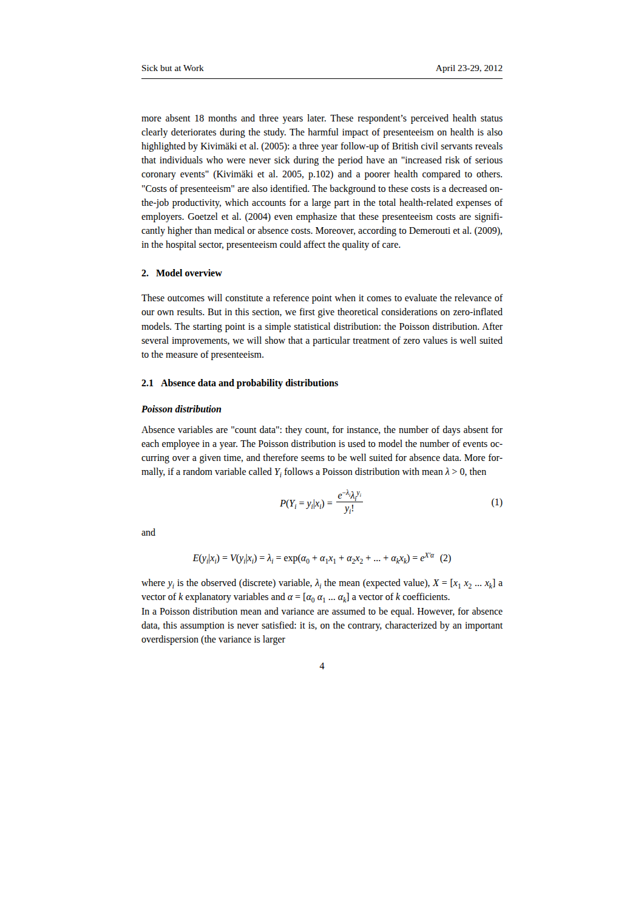Sick but at Work
April 23-29, 2012
more absent 18 months and three years later. These respondent’s perceived health status clearly deteriorates during the study. The harmful impact of presenteeism on health is also highlighted by Kivimäki et al. (2005): a three year follow-up of British civil servants reveals that individuals who were never sick during the period have an "increased risk of serious coronary events" (Kivimäki et al. 2005, p.102) and a poorer health compared to others. "Costs of presenteeism" are also identified. The background to these costs is a decreased on-the-job productivity, which accounts for a large part in the total health-related expenses of employers. Goetzel et al. (2004) even emphasize that these presenteeism costs are significantly higher than medical or absence costs. Moreover, according to Demerouti et al. (2009), in the hospital sector, presenteeism could affect the quality of care.
2. Model overview
These outcomes will constitute a reference point when it comes to evaluate the relevance of our own results. But in this section, we first give theoretical considerations on zero-inflated models. The starting point is a simple statistical distribution: the Poisson distribution. After several improvements, we will show that a particular treatment of zero values is well suited to the measure of presenteeism.
2.1 Absence data and probability distributions
Poisson distribution
Absence variables are "count data": they count, for instance, the number of days absent for each employee in a year. The Poisson distribution is used to model the number of events occurring over a given time, and therefore seems to be well suited for absence data. More formally, if a random variable called Yi follows a Poisson distribution with mean λ > 0, then
P(Yi = yi|xi) = e−λiλiyi yi!
(1)
and
E(yi|xi) = V(yi|xi) = λi = exp(α0 + α1x1 + α2x2 + ... + αk xk) = eX′α(2)
where yi is the observed (discrete) variable, λi the mean (expected value), X = [x1 x2 ... xk] a vector of k explanatory variables and α = [α0 α1 ... αk] a vector of k coefficients.
In a Poisson distribution mean and variance are assumed to be equal. However, for absence data, this assumption is never satisfied: it is, on the contrary, characterized by an important overdispersion (the variance is larger
4